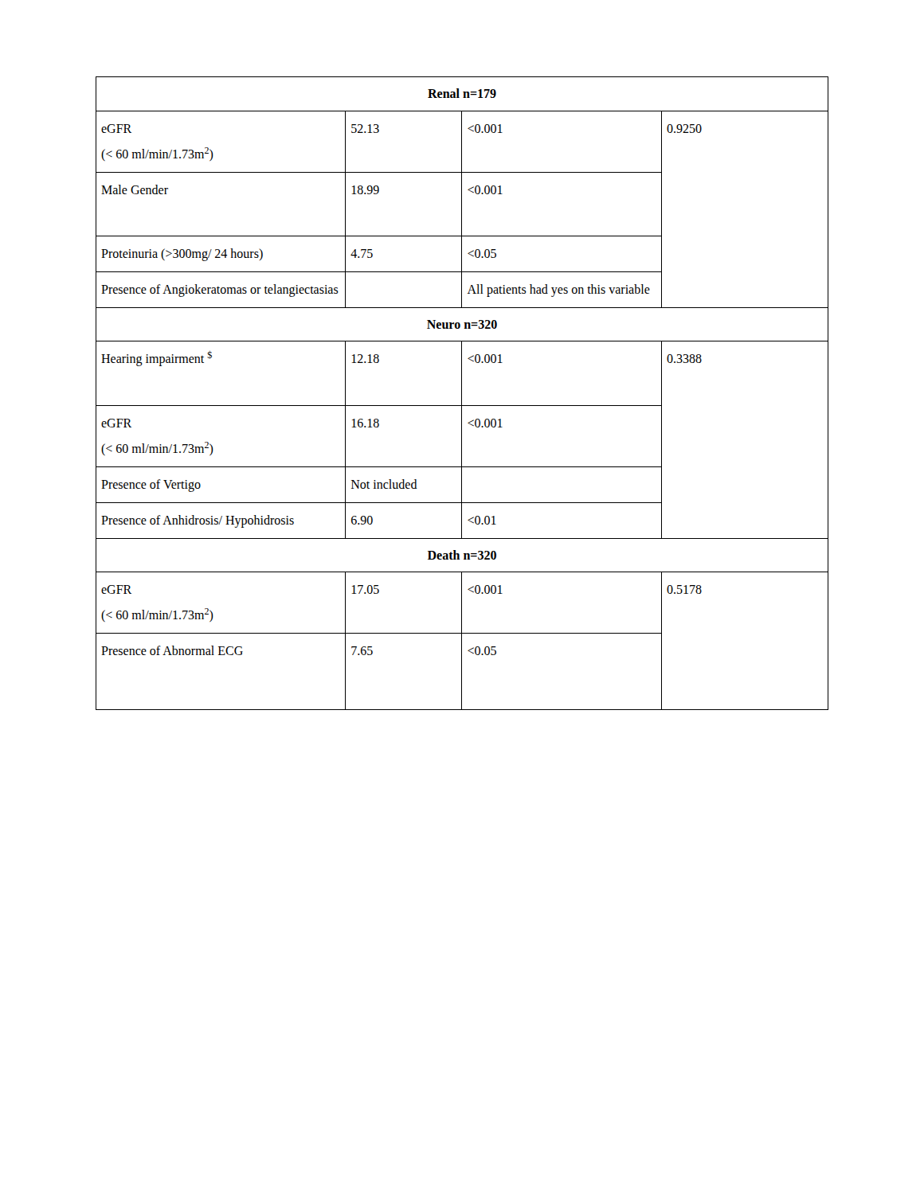| Renal n=179 |
| --- |
| eGFR (< 60 ml/min/1.73m 2 ) | 52.13 | <0.001 | 0.9250 |
| Male Gender | 18.99 | <0.001 |
| Proteinuria (>300mg/ 24 hours) | 4.75 | <0.05 |
| Presence of Angiokeratomas or telangiectasias | | All patients had yes on this variable |
| Neuro n=320 |
| Hearing impairment $ | 12.18 | <0.001 | 0.3388 |
| eGFR (< 60 ml/min/1.73m 2 ) | 16.18 | <0.001 |
| Presence of Vertigo | Not included | |
| Presence of Anhidrosis/ Hypohidrosis | 6.90 | <0.01 |
| Death n=320 |
| eGFR (< 60 ml/min/1.73m 2 ) | 17.05 | <0.001 | 0.5178 |
| Presence of Abnormal ECG | 7.65 | <0.05 |